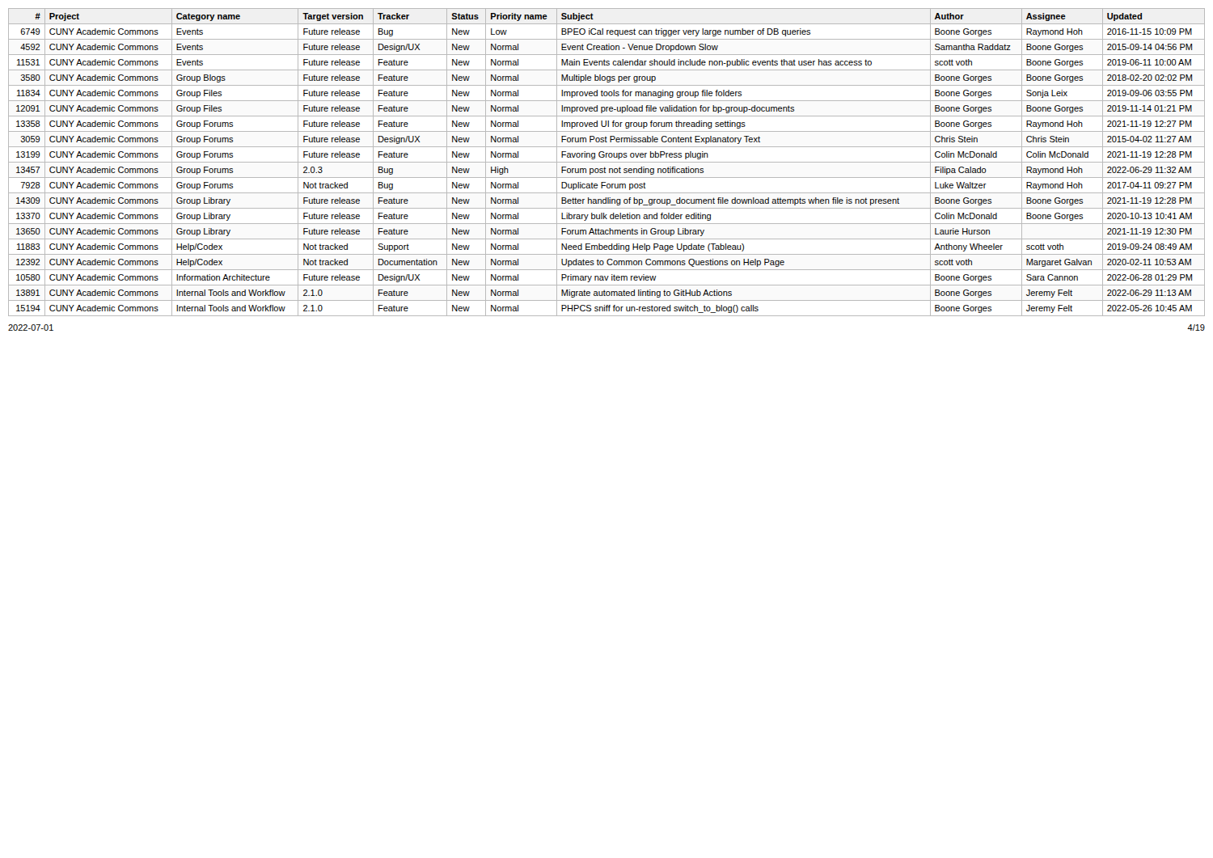| # | Project | Category name | Target version | Tracker | Status | Priority name | Subject | Author | Assignee | Updated |
| --- | --- | --- | --- | --- | --- | --- | --- | --- | --- | --- |
| 6749 | CUNY Academic Commons | Events | Future release | Bug | New | Low | BPEO iCal request can trigger very large number of DB queries | Boone Gorges | Raymond Hoh | 2016-11-15 10:09 PM |
| 4592 | CUNY Academic Commons | Events | Future release | Design/UX | New | Normal | Event Creation - Venue Dropdown Slow | Samantha Raddatz | Boone Gorges | 2015-09-14 04:56 PM |
| 11531 | CUNY Academic Commons | Events | Future release | Feature | New | Normal | Main Events calendar should include non-public events that user has access to | scott voth | Boone Gorges | 2019-06-11 10:00 AM |
| 3580 | CUNY Academic Commons | Group Blogs | Future release | Feature | New | Normal | Multiple blogs per group | Boone Gorges | Boone Gorges | 2018-02-20 02:02 PM |
| 11834 | CUNY Academic Commons | Group Files | Future release | Feature | New | Normal | Improved tools for managing group file folders | Boone Gorges | Sonja Leix | 2019-09-06 03:55 PM |
| 12091 | CUNY Academic Commons | Group Files | Future release | Feature | New | Normal | Improved pre-upload file validation for bp-group-documents | Boone Gorges | Boone Gorges | 2019-11-14 01:21 PM |
| 13358 | CUNY Academic Commons | Group Forums | Future release | Feature | New | Normal | Improved UI for group forum threading settings | Boone Gorges | Raymond Hoh | 2021-11-19 12:27 PM |
| 3059 | CUNY Academic Commons | Group Forums | Future release | Design/UX | New | Normal | Forum Post Permissable Content Explanatory Text | Chris Stein | Chris Stein | 2015-04-02 11:27 AM |
| 13199 | CUNY Academic Commons | Group Forums | Future release | Feature | New | Normal | Favoring Groups over bbPress plugin | Colin McDonald | Colin McDonald | 2021-11-19 12:28 PM |
| 13457 | CUNY Academic Commons | Group Forums | 2.0.3 | Bug | New | High | Forum post not sending notifications | Filipa Calado | Raymond Hoh | 2022-06-29 11:32 AM |
| 7928 | CUNY Academic Commons | Group Forums | Not tracked | Bug | New | Normal | Duplicate Forum post | Luke Waltzer | Raymond Hoh | 2017-04-11 09:27 PM |
| 14309 | CUNY Academic Commons | Group Library | Future release | Feature | New | Normal | Better handling of bp_group_document file download attempts when file is not present | Boone Gorges | Boone Gorges | 2021-11-19 12:28 PM |
| 13370 | CUNY Academic Commons | Group Library | Future release | Feature | New | Normal | Library bulk deletion and folder editing | Colin McDonald | Boone Gorges | 2020-10-13 10:41 AM |
| 13650 | CUNY Academic Commons | Group Library | Future release | Feature | New | Normal | Forum Attachments in Group Library | Laurie Hurson | | 2021-11-19 12:30 PM |
| 11883 | CUNY Academic Commons | Help/Codex | Not tracked | Support | New | Normal | Need Embedding Help Page Update (Tableau) | Anthony Wheeler | scott voth | 2019-09-24 08:49 AM |
| 12392 | CUNY Academic Commons | Help/Codex | Not tracked | Documentation | New | Normal | Updates to Common Commons Questions on Help Page | scott voth | Margaret Galvan | 2020-02-11 10:53 AM |
| 10580 | CUNY Academic Commons | Information Architecture | Future release | Design/UX | New | Normal | Primary nav item review | Boone Gorges | Sara Cannon | 2022-06-28 01:29 PM |
| 13891 | CUNY Academic Commons | Internal Tools and Workflow | 2.1.0 | Feature | New | Normal | Migrate automated linting to GitHub Actions | Boone Gorges | Jeremy Felt | 2022-06-29 11:13 AM |
| 15194 | CUNY Academic Commons | Internal Tools and Workflow | 2.1.0 | Feature | New | Normal | PHPCS sniff for un-restored switch_to_blog() calls | Boone Gorges | Jeremy Felt | 2022-05-26 10:45 AM |
2022-07-01 4/19